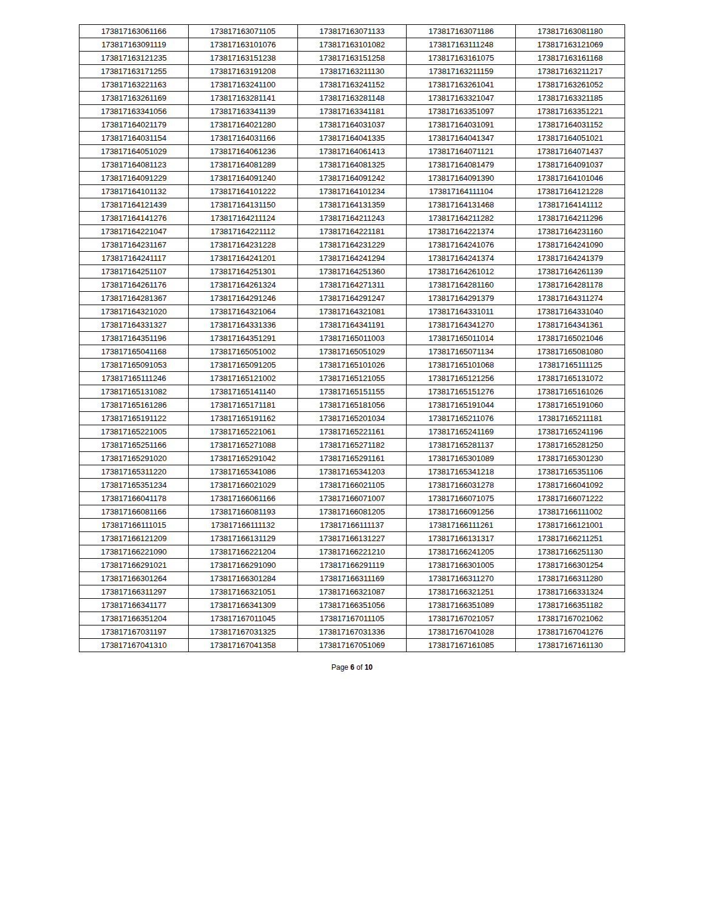| 173817163061166 | 173817163071105 | 173817163071133 | 173817163071186 | 173817163081180 |
| 173817163091119 | 173817163101076 | 173817163101082 | 173817163111248 | 173817163121069 |
| 173817163121235 | 173817163151238 | 173817163151258 | 173817163161075 | 173817163161168 |
| 173817163171255 | 173817163191208 | 173817163211130 | 173817163211159 | 173817163211217 |
| 173817163221163 | 173817163241100 | 173817163241152 | 173817163261041 | 173817163261052 |
| 173817163261169 | 173817163281141 | 173817163281148 | 173817163321047 | 173817163321185 |
| 173817163341056 | 173817163341139 | 173817163341181 | 173817163351097 | 173817163351221 |
| 173817164021179 | 173817164021280 | 173817164031037 | 173817164031091 | 173817164031152 |
| 173817164031154 | 173817164031166 | 173817164041335 | 173817164041347 | 173817164051021 |
| 173817164051029 | 173817164061236 | 173817164061413 | 173817164071121 | 173817164071437 |
| 173817164081123 | 173817164081289 | 173817164081325 | 173817164081479 | 173817164091037 |
| 173817164091229 | 173817164091240 | 173817164091242 | 173817164091390 | 173817164101046 |
| 173817164101132 | 173817164101222 | 173817164101234 | 173817164111104 | 173817164121228 |
| 173817164121439 | 173817164131150 | 173817164131359 | 173817164131468 | 173817164141112 |
| 173817164141276 | 173817164211124 | 173817164211243 | 173817164211282 | 173817164211296 |
| 173817164221047 | 173817164221112 | 173817164221181 | 173817164221374 | 173817164231160 |
| 173817164231167 | 173817164231228 | 173817164231229 | 173817164241076 | 173817164241090 |
| 173817164241117 | 173817164241201 | 173817164241294 | 173817164241374 | 173817164241379 |
| 173817164251107 | 173817164251301 | 173817164251360 | 173817164261012 | 173817164261139 |
| 173817164261176 | 173817164261324 | 173817164271311 | 173817164281160 | 173817164281178 |
| 173817164281367 | 173817164291246 | 173817164291247 | 173817164291379 | 173817164311274 |
| 173817164321020 | 173817164321064 | 173817164321081 | 173817164331011 | 173817164331040 |
| 173817164331327 | 173817164331336 | 173817164341191 | 173817164341270 | 173817164341361 |
| 173817164351196 | 173817164351291 | 173817165011003 | 173817165011014 | 173817165021046 |
| 173817165041168 | 173817165051002 | 173817165051029 | 173817165071134 | 173817165081080 |
| 173817165091053 | 173817165091205 | 173817165101026 | 173817165101068 | 173817165111125 |
| 173817165111246 | 173817165121002 | 173817165121055 | 173817165121256 | 173817165131072 |
| 173817165131082 | 173817165141140 | 173817165151155 | 173817165151276 | 173817165161026 |
| 173817165161286 | 173817165171181 | 173817165181056 | 173817165191044 | 173817165191060 |
| 173817165191122 | 173817165191162 | 173817165201034 | 173817165211076 | 173817165211181 |
| 173817165221005 | 173817165221061 | 173817165221161 | 173817165241169 | 173817165241196 |
| 173817165251166 | 173817165271088 | 173817165271182 | 173817165281137 | 173817165281250 |
| 173817165291020 | 173817165291042 | 173817165291161 | 173817165301089 | 173817165301230 |
| 173817165311220 | 173817165341086 | 173817165341203 | 173817165341218 | 173817165351106 |
| 173817165351234 | 173817166021029 | 173817166021105 | 173817166031278 | 173817166041092 |
| 173817166041178 | 173817166061166 | 173817166071007 | 173817166071075 | 173817166071222 |
| 173817166081166 | 173817166081193 | 173817166081205 | 173817166091256 | 173817166111002 |
| 173817166111015 | 173817166111132 | 173817166111137 | 173817166111261 | 173817166121001 |
| 173817166121209 | 173817166131129 | 173817166131227 | 173817166131317 | 173817166211251 |
| 173817166221090 | 173817166221204 | 173817166221210 | 173817166241205 | 173817166251130 |
| 173817166291021 | 173817166291090 | 173817166291119 | 173817166301005 | 173817166301254 |
| 173817166301264 | 173817166301284 | 173817166311169 | 173817166311270 | 173817166311280 |
| 173817166311297 | 173817166321051 | 173817166321087 | 173817166321251 | 173817166331324 |
| 173817166341177 | 173817166341309 | 173817166351056 | 173817166351089 | 173817166351182 |
| 173817166351204 | 173817167011045 | 173817167011105 | 173817167021057 | 173817167021062 |
| 173817167031197 | 173817167031325 | 173817167031336 | 173817167041028 | 173817167041276 |
| 173817167041310 | 173817167041358 | 173817167051069 | 173817167161085 | 173817167161130 |
Page 6 of 10